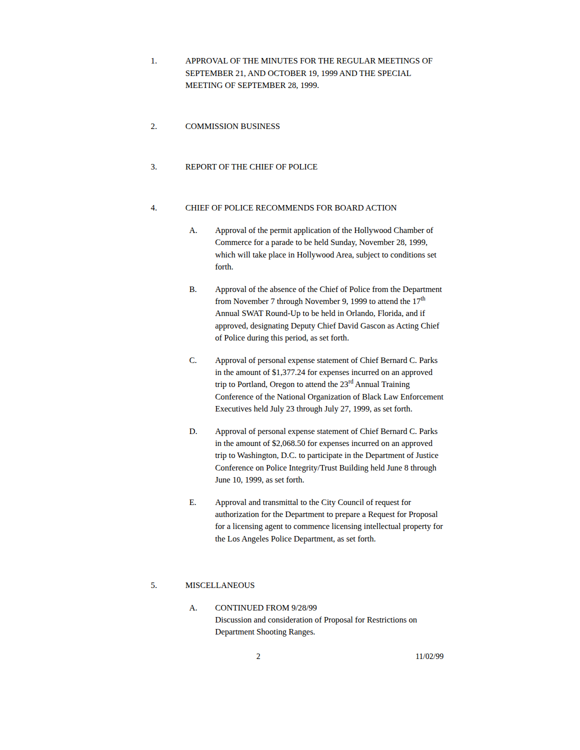1.
Approval of the minutes for the regular meetings of September 21, and October 19, 1999 and the special meeting of September 28, 1999.
2.
Commission business
3.
Report of the Chief of Police
4.
Chief of Police recommends for Board action
A.
Approval of the permit application of the Hollywood Chamber of Commerce for a parade to be held Sunday, November 28, 1999, which will take place in Hollywood Area, subject to conditions set forth.
B.
Approval of the absence of the Chief of Police from the Department from November 7 through November 9, 1999 to attend the 17th Annual SWAT Round-Up to be held in Orlando, Florida, and if approved, designating Deputy Chief David Gascon as Acting Chief of Police during this period, as set forth.
C.
Approval of personal expense statement of Chief Bernard C. Parks in the amount of $1,377.24 for expenses incurred on an approved trip to Portland, Oregon to attend the 23rd Annual Training Conference of the National Organization of Black Law Enforcement Executives held July 23 through July 27, 1999, as set forth.
D.
Approval of personal expense statement of Chief Bernard C. Parks in the amount of $2,068.50 for expenses incurred on an approved trip to Washington, D.C. to participate in the Department of Justice Conference on Police Integrity/Trust Building held June 8 through June 10, 1999, as set forth.
E.
Approval and transmittal to the City Council of request for authorization for the Department to prepare a Request for Proposal for a licensing agent to commence licensing intellectual property for the Los Angeles Police Department, as set forth.
5.
Miscellaneous
A.
Continued from 9/28/99
Discussion and consideration of Proposal for Restrictions on Department Shooting Ranges.
2 11/02/99